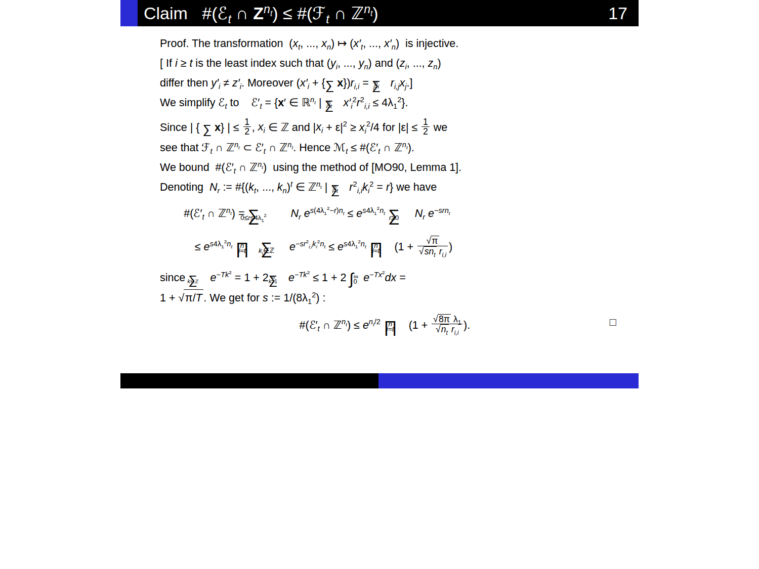Claim #(ℰt ∩ Znt) ≤ #(ℱt ∩ ℤnt)
17
Proof. The transformation (xt, ..., xn) ↦ (x′t, ..., x′n) is injective.
[ If i ≥ t is the least index such that (yi, ..., yn) and (zi, ..., zn)
differ then y′i ≠ z′i. Moreover (x′i + {i∑ x})ri,i = nj=i∑ ri,jxj.]
We simplify ℰt to ℰ′t = {x′ ∈ ℝnt | ni=t∑ x′i2r2i,i ≤ 4λ12}.
Since | { i∑ x} | ≤ 12, xi ∈ ℤ and |xi + ε|2 ≥ xi2/4 for |ε| ≤ 12 we
see that ℱt ∩ ℤnt ⊂ ℰ′t ∩ ℤnt. Hence ℳt ≤ #(ℰ′t ∩ ℤnt).
We bound #(ℰ′t ∩ ℤnt) using the method of [MO90, Lemma 1].
Denoting Nr := #{(kt, ..., kn)t ∈ ℤnt | ni=t∑ r2i,iki2 = r} we have
#(ℰ′t ∩ ℤnt) = 0≤r≤4λ12∑ Nr es(4λ12−r)nt ≤ es4λ12nt r≥0∑ Nr e−srnt
≤ es4λ12nt ni=t∏ ki∈ℤ∑ e−sr2i,iki2nt ≤ es4λ12nt ni=t∏ (1 + √π√snt ri,i)
since k∈ℤ∑ e−Tk2 = 1 + 2∞k=1∑ e−Tk2 ≤ 1 + 2 ∞0∫ e−Tx2dx =
1 + √π/T. We get for s := 1/(8λ12) :
#(ℰ′t ∩ ℤnt) ≤ ent/2 ni=t∏ (1 + √8π λ1√nt ri,i). □